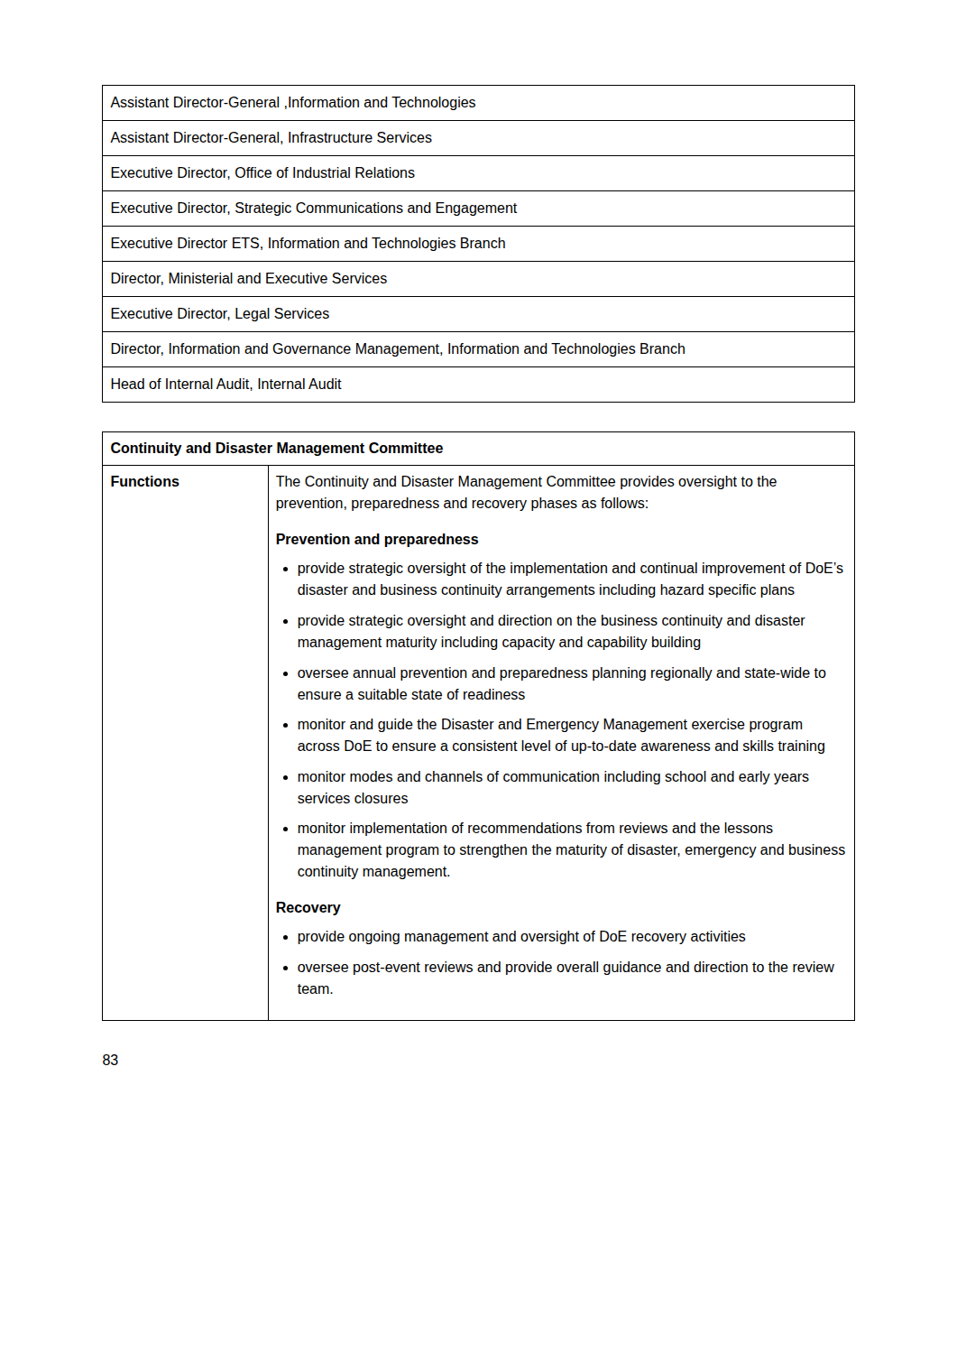| Assistant Director-General ,Information and Technologies |
| Assistant Director-General, Infrastructure Services |
| Executive Director, Office of Industrial Relations |
| Executive Director, Strategic Communications and Engagement |
| Executive Director ETS, Information and Technologies Branch |
| Director, Ministerial and Executive Services |
| Executive Director, Legal Services |
| Director, Information and Governance Management, Information and Technologies Branch |
| Head of Internal Audit, Internal Audit |
| Continuity and Disaster Management Committee |
| Functions | The Continuity and Disaster Management Committee provides oversight to the prevention, preparedness and recovery phases as follows: Prevention and preparedness provide strategic oversight of the implementation and continual improvement of DoE’s disaster and business continuity arrangements including hazard specific plans provide strategic oversight and direction on the business continuity and disaster management maturity including capacity and capability building oversee annual prevention and preparedness planning regionally and state-wide to ensure a suitable state of readiness monitor and guide the Disaster and Emergency Management exercise program across DoE to ensure a consistent level of up-to-date awareness and skills training monitor modes and channels of communication including school and early years services closures monitor implementation of recommendations from reviews and the lessons management program to strengthen the maturity of disaster, emergency and business continuity management. Recovery provide ongoing management and oversight of DoE recovery activities oversee post-event reviews and provide overall guidance and direction to the review team. |
83